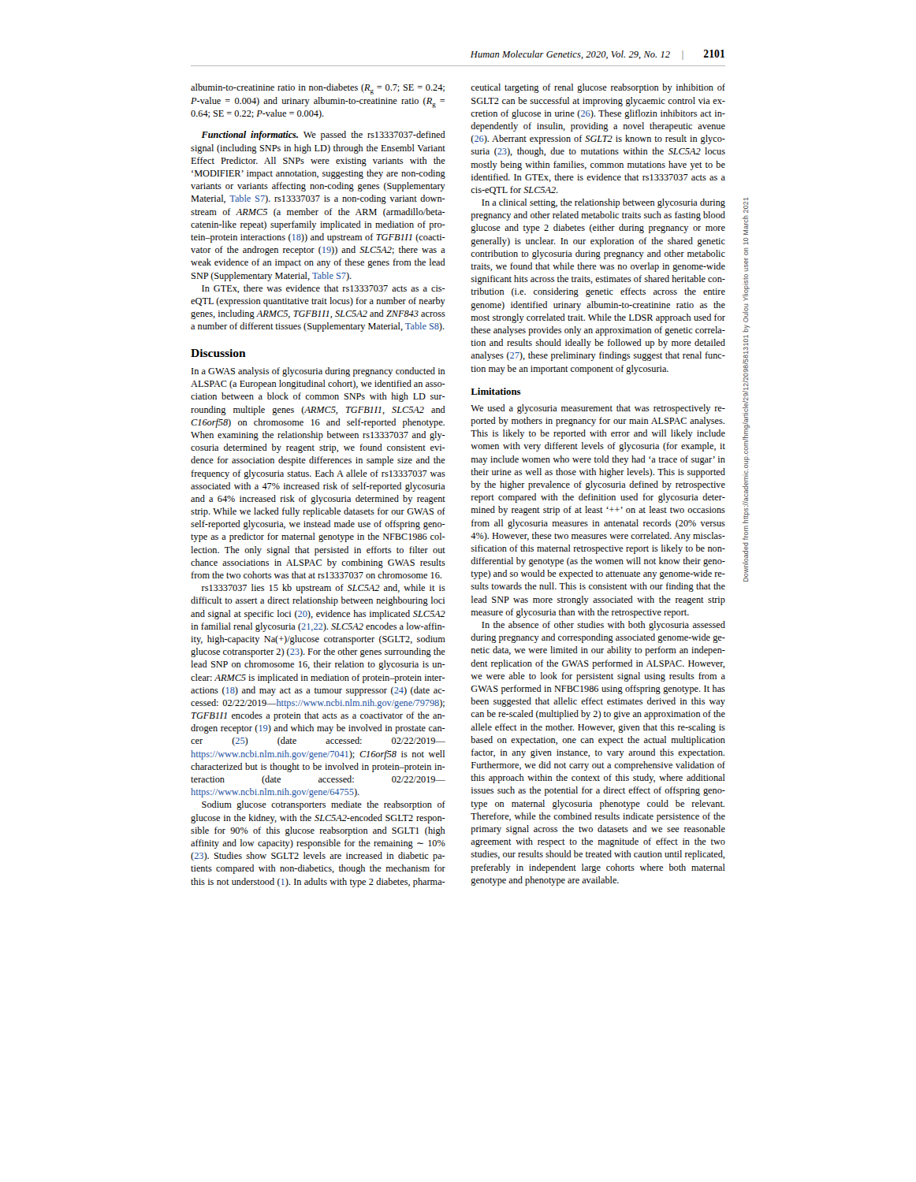Downloaded from https://academic.oup.com/hmg/article/29/12/2098/5813101 by Oulou Yliopisto user on 10 March 2021
Human Molecular Genetics, 2020, Vol. 29, No. 12 |2101
albumin-to-creatinine ratio in non-diabetes (Rg = 0.7; SE = 0.24; P-value = 0.004) and urinary albumin-to-creatinine ratio (Rg = 0.64; SE = 0.22; P-value = 0.004).
Functional informatics. We passed the rs13337037-defined signal (including SNPs in high LD) through the Ensembl Variant Effect Predictor. All SNPs were existing variants with the ‘MODIFIER’ impact annotation, suggesting they are non-coding variants or variants affecting non-coding genes (Supplementary Material, Table S7). rs13337037 is a non-coding variant downstream of ARMC5 (a member of the ARM (armadillo/beta-catenin-like repeat) superfamily implicated in mediation of protein–protein interactions (18)) and upstream of TGFB1I1 (coactivator of the androgen receptor (19)) and SLC5A2; there was a weak evidence of an impact on any of these genes from the lead SNP (Supplementary Material, Table S7).
In GTEx, there was evidence that rs13337037 acts as a cis-eQTL (expression quantitative trait locus) for a number of nearby genes, including ARMC5, TGFB1I1, SLC5A2 and ZNF843 across a number of different tissues (Supplementary Material, Table S8).
Discussion
In a GWAS analysis of glycosuria during pregnancy conducted in ALSPAC (a European longitudinal cohort), we identified an association between a block of common SNPs with high LD surrounding multiple genes (ARMC5, TGFB1I1, SLC5A2 and C16orf58) on chromosome 16 and self-reported phenotype. When examining the relationship between rs13337037 and glycosuria determined by reagent strip, we found consistent evidence for association despite differences in sample size and the frequency of glycosuria status. Each A allele of rs13337037 was associated with a 47% increased risk of self-reported glycosuria and a 64% increased risk of glycosuria determined by reagent strip. While we lacked fully replicable datasets for our GWAS of self-reported glycosuria, we instead made use of offspring genotype as a predictor for maternal genotype in the NFBC1986 collection. The only signal that persisted in efforts to filter out chance associations in ALSPAC by combining GWAS results from the two cohorts was that at rs13337037 on chromosome 16.
rs13337037 lies 15 kb upstream of SLC5A2 and, while it is difficult to assert a direct relationship between neighbouring loci and signal at specific loci (20), evidence has implicated SLC5A2 in familial renal glycosuria (21,22). SLC5A2 encodes a low-affinity, high-capacity Na(+)/glucose cotransporter (SGLT2, sodium glucose cotransporter 2) (23). For the other genes surrounding the lead SNP on chromosome 16, their relation to glycosuria is unclear: ARMC5 is implicated in mediation of protein–protein interactions (18) and may act as a tumour suppressor (24) (date accessed: 02/22/2019—https://www.ncbi.nlm.nih.gov/gene/79798); TGFB1I1 encodes a protein that acts as a coactivator of the androgen receptor (19) and which may be involved in prostate cancer (25) (date accessed: 02/22/2019—https://www.ncbi.nlm.nih.gov/gene/7041); C16orf58 is not well characterized but is thought to be involved in protein–protein interaction (date accessed: 02/22/2019—https://www.ncbi.nlm.nih.gov/gene/64755).
Sodium glucose cotransporters mediate the reabsorption of glucose in the kidney, with the SLC5A2-encoded SGLT2 responsible for 90% of this glucose reabsorption and SGLT1 (high affinity and low capacity) responsible for the remaining ∼ 10% (23). Studies show SGLT2 levels are increased in diabetic patients compared with non-diabetics, though the mechanism for this is not understood (1). In adults with type 2 diabetes, pharmaceutical targeting of renal glucose reabsorption by inhibition of SGLT2 can be successful at improving glycaemic control via excretion of glucose in urine (26). These gliflozin inhibitors act independently of insulin, providing a novel therapeutic avenue (26). Aberrant expression of SGLT2 is known to result in glycosuria (23), though, due to mutations within the SLC5A2 locus mostly being within families, common mutations have yet to be identified. In GTEx, there is evidence that rs13337037 acts as a cis-eQTL for SLC5A2.
In a clinical setting, the relationship between glycosuria during pregnancy and other related metabolic traits such as fasting blood glucose and type 2 diabetes (either during pregnancy or more generally) is unclear. In our exploration of the shared genetic contribution to glycosuria during pregnancy and other metabolic traits, we found that while there was no overlap in genome-wide significant hits across the traits, estimates of shared heritable contribution (i.e. considering genetic effects across the entire genome) identified urinary albumin-to-creatinine ratio as the most strongly correlated trait. While the LDSR approach used for these analyses provides only an approximation of genetic correlation and results should ideally be followed up by more detailed analyses (27), these preliminary findings suggest that renal function may be an important component of glycosuria.
Limitations
We used a glycosuria measurement that was retrospectively reported by mothers in pregnancy for our main ALSPAC analyses. This is likely to be reported with error and will likely include women with very different levels of glycosuria (for example, it may include women who were told they had ‘a trace of sugar’ in their urine as well as those with higher levels). This is supported by the higher prevalence of glycosuria defined by retrospective report compared with the definition used for glycosuria determined by reagent strip of at least ‘++’ on at least two occasions from all glycosuria measures in antenatal records (20% versus 4%). However, these two measures were correlated. Any misclassification of this maternal retrospective report is likely to be non-differential by genotype (as the women will not know their genotype) and so would be expected to attenuate any genome-wide results towards the null. This is consistent with our finding that the lead SNP was more strongly associated with the reagent strip measure of glycosuria than with the retrospective report.
In the absence of other studies with both glycosuria assessed during pregnancy and corresponding associated genome-wide genetic data, we were limited in our ability to perform an independent replication of the GWAS performed in ALSPAC. However, we were able to look for persistent signal using results from a GWAS performed in NFBC1986 using offspring genotype. It has been suggested that allelic effect estimates derived in this way can be re-scaled (multiplied by 2) to give an approximation of the allele effect in the mother. However, given that this re-scaling is based on expectation, one can expect the actual multiplication factor, in any given instance, to vary around this expectation. Furthermore, we did not carry out a comprehensive validation of this approach within the context of this study, where additional issues such as the potential for a direct effect of offspring genotype on maternal glycosuria phenotype could be relevant. Therefore, while the combined results indicate persistence of the primary signal across the two datasets and we see reasonable agreement with respect to the magnitude of effect in the two studies, our results should be treated with caution until replicated, preferably in independent large cohorts where both maternal genotype and phenotype are available.